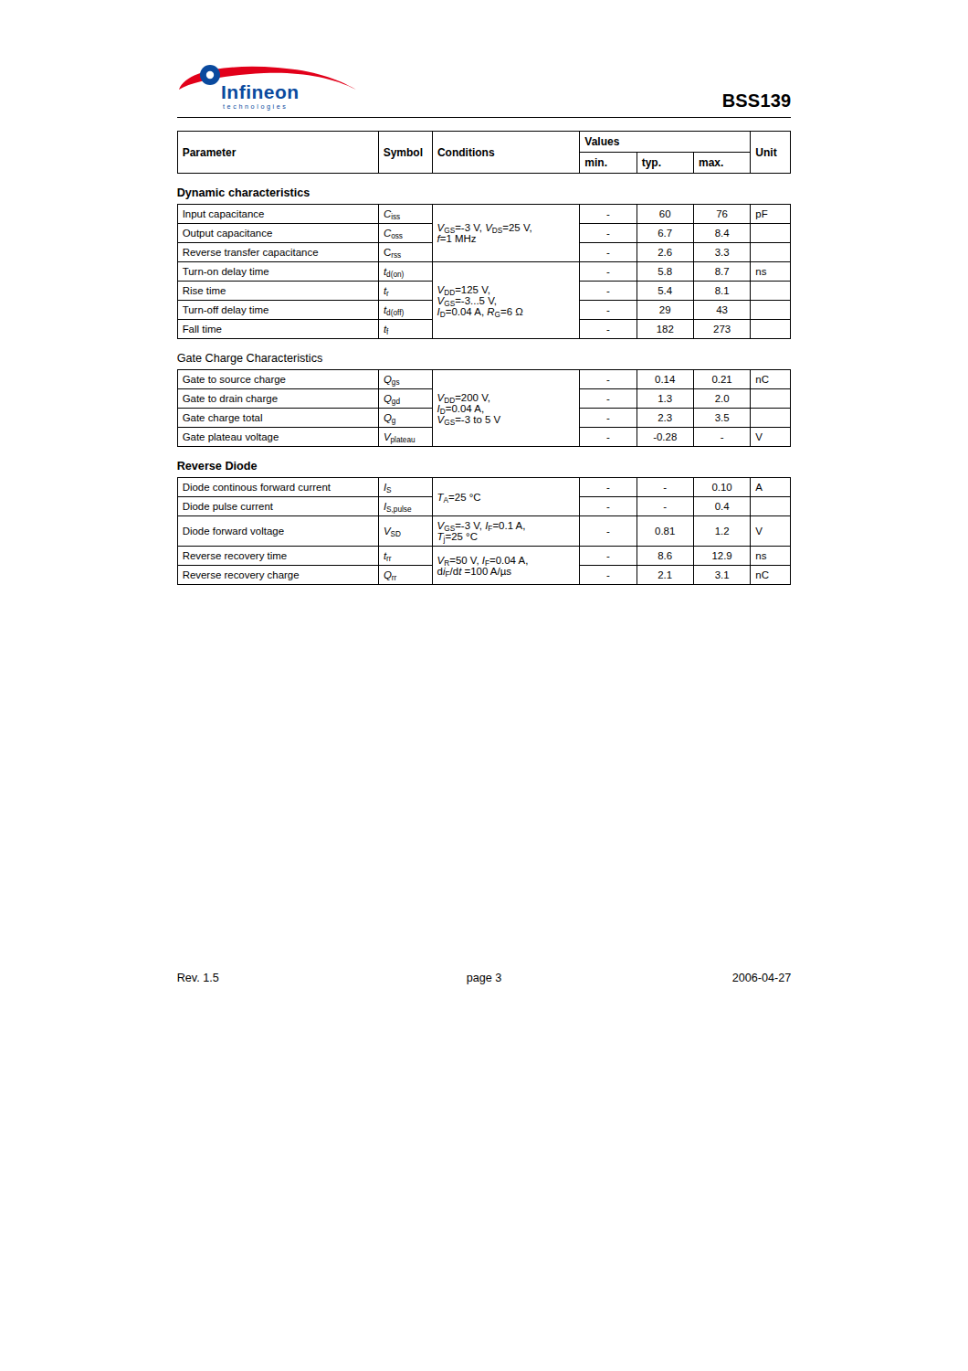Infineon technologies
BSS139
| Parameter | Symbol | Conditions | Values | Unit |
| --- | --- | --- | --- | --- |
| min. | typ. | max. |
Dynamic characteristics
| Input capacitance | C iss | V GS =-3 V, V DS =25 V, f =1 MHz | - | 60 | 76 | pF |
| Output capacitance | C oss | - | 6.7 | 8.4 | |
| Reverse transfer capacitance | C rss | - | 2.6 | 3.3 | |
| Turn-on delay time | t d(on) | V DD =125 V, V GS =-3...5 V, I D =0.04 A, R G =6 Ω | - | 5.8 | 8.7 | ns |
| Rise time | t r | - | 5.4 | 8.1 | |
| Turn-off delay time | t d(off) | - | 29 | 43 | |
| Fall time | t f | - | 182 | 273 | |
Gate Charge Characteristics
| Gate to source charge | Q gs | V DD =200 V, I D =0.04 A, V GS =-3 to 5 V | - | 0.14 | 0.21 | nC |
| Gate to drain charge | Q gd | - | 1.3 | 2.0 | |
| Gate charge total | Q g | - | 2.3 | 3.5 | |
| Gate plateau voltage | V plateau | - | -0.28 | - | V |
Reverse Diode
| Diode continous forward current | I S | T A =25 °C | - | - | 0.10 | A |
| Diode pulse current | I S,pulse | - | - | 0.4 | |
| Diode forward voltage | V SD | V GS =-3 V, I F =0.1 A, T j =25 °C | - | 0.81 | 1.2 | V |
| Reverse recovery time | t rr | V R =50 V, I F =0.04 A, d i F /d t =100 A/µs | - | 8.6 | 12.9 | ns |
| Reverse recovery charge | Q rr | - | 2.1 | 3.1 | nC |
Rev. 1.5
page 3
2006-04-27